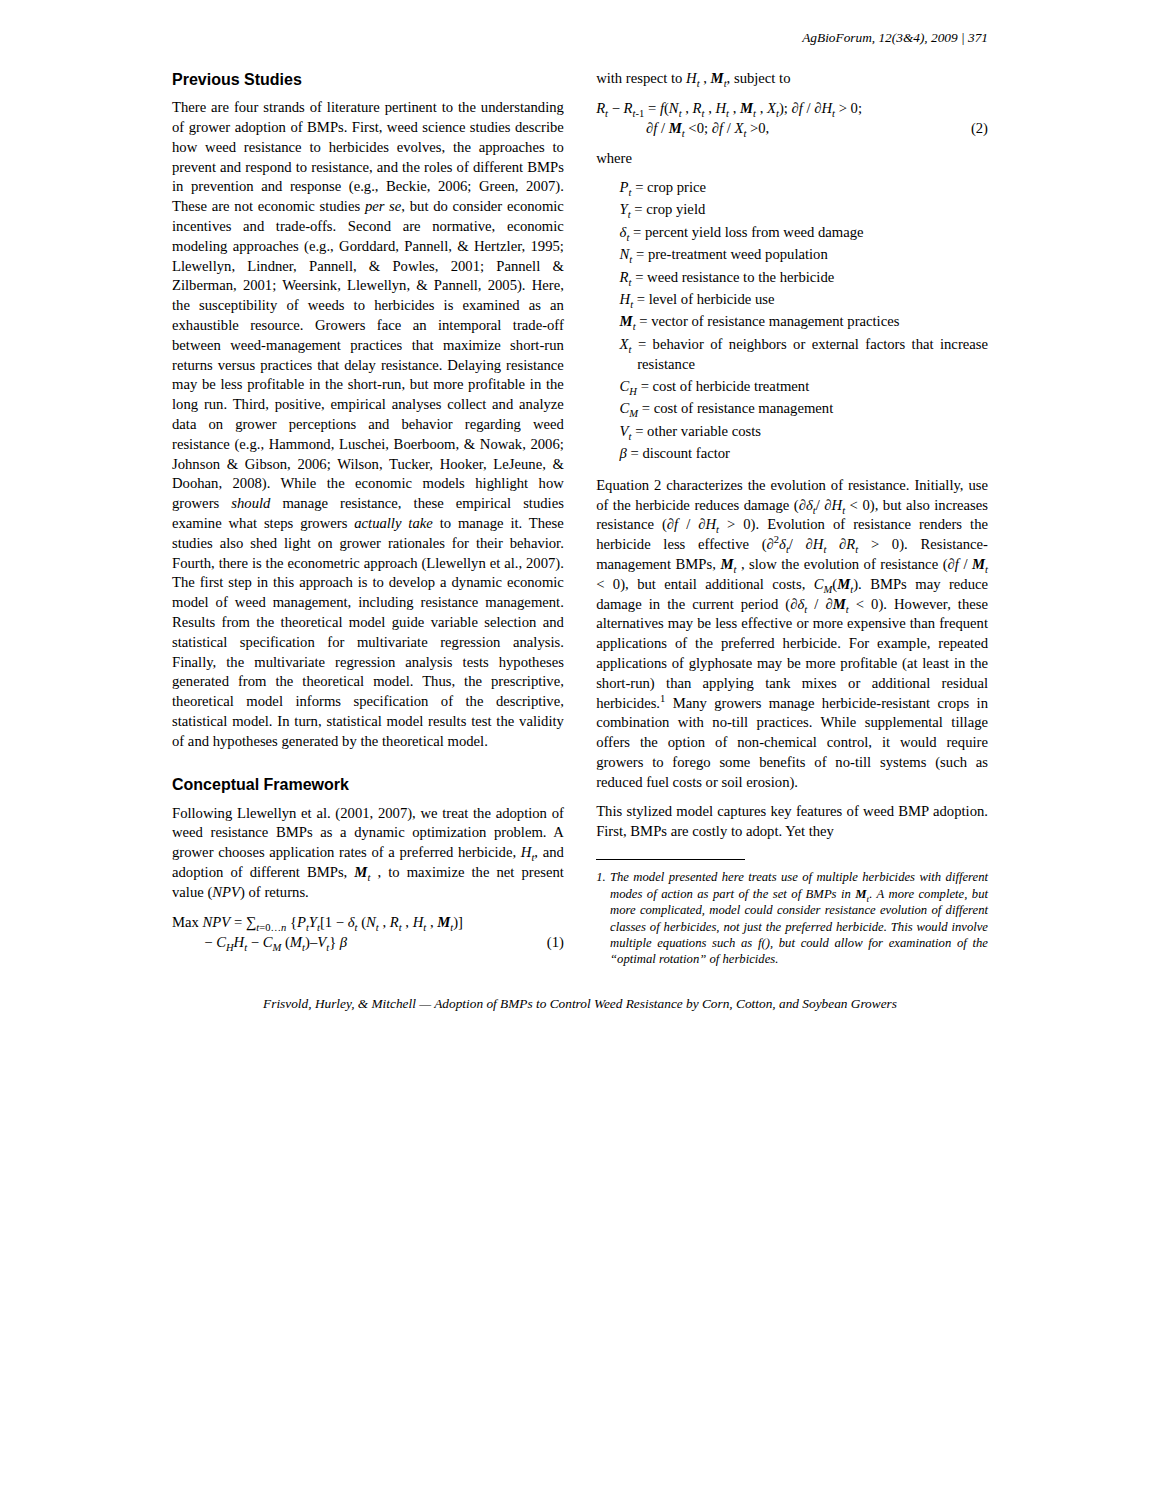AgBioForum, 12(3&4), 2009 | 371
Previous Studies
There are four strands of literature pertinent to the understanding of grower adoption of BMPs. First, weed science studies describe how weed resistance to herbicides evolves, the approaches to prevent and respond to resistance, and the roles of different BMPs in prevention and response (e.g., Beckie, 2006; Green, 2007). These are not economic studies per se, but do consider economic incentives and trade-offs. Second are normative, economic modeling approaches (e.g., Gorddard, Pannell, & Hertzler, 1995; Llewellyn, Lindner, Pannell, & Powles, 2001; Pannell & Zilberman, 2001; Weersink, Llewellyn, & Pannell, 2005). Here, the susceptibility of weeds to herbicides is examined as an exhaustible resource. Growers face an intemporal trade-off between weed-management practices that maximize short-run returns versus practices that delay resistance. Delaying resistance may be less profitable in the short-run, but more profitable in the long run. Third, positive, empirical analyses collect and analyze data on grower perceptions and behavior regarding weed resistance (e.g., Hammond, Luschei, Boerboom, & Nowak, 2006; Johnson & Gibson, 2006; Wilson, Tucker, Hooker, LeJeune, & Doohan, 2008). While the economic models highlight how growers should manage resistance, these empirical studies examine what steps growers actually take to manage it. These studies also shed light on grower rationales for their behavior. Fourth, there is the econometric approach (Llewellyn et al., 2007). The first step in this approach is to develop a dynamic economic model of weed management, including resistance management. Results from the theoretical model guide variable selection and statistical specification for multivariate regression analysis. Finally, the multivariate regression analysis tests hypotheses generated from the theoretical model. Thus, the prescriptive, theoretical model informs specification of the descriptive, statistical model. In turn, statistical model results test the validity of and hypotheses generated by the theoretical model.
Conceptual Framework
Following Llewellyn et al. (2001, 2007), we treat the adoption of weed resistance BMPs as a dynamic optimization problem. A grower chooses application rates of a preferred herbicide, Ht, and adoption of different BMPs, Mt , to maximize the net present value (NPV) of returns.
Max NPV = ∑t=0…n {PtYt[1 − δt (Nt , Rt , Ht , Mt)] − CHHt − CM (Mt)–Vt} β(1)
with respect to Ht , Mt, subject to
Rt − Rt-1 = f(Nt , Rt , Ht , Mt , Xt); ∂f / ∂Ht > 0; ∂f / Mt <0; ∂f / Xt >0,(2)
where
Pt = crop price
Yt = crop yield
δt = percent yield loss from weed damage
Nt = pre-treatment weed population
Rt = weed resistance to the herbicide
Ht = level of herbicide use
Mt = vector of resistance management practices
Xt = behavior of neighbors or external factors that increase resistance
CH = cost of herbicide treatment
CM = cost of resistance management
Vt = other variable costs
β = discount factor
Equation 2 characterizes the evolution of resistance. Initially, use of the herbicide reduces damage (∂δt/ ∂Ht < 0), but also increases resistance (∂f / ∂Ht > 0). Evolution of resistance renders the herbicide less effective (∂2δt/ ∂Ht ∂Rt > 0). Resistance-management BMPs, Mt , slow the evolution of resistance (∂f / Mt < 0), but entail additional costs, CM(Mt). BMPs may reduce damage in the current period (∂δt / ∂Mt < 0). However, these alternatives may be less effective or more expensive than frequent applications of the preferred herbicide. For example, repeated applications of glyphosate may be more profitable (at least in the short-run) than applying tank mixes or additional residual herbicides.1 Many growers manage herbicide-resistant crops in combination with no-till practices. While supplemental tillage offers the option of non-chemical control, it would require growers to forego some benefits of no-till systems (such as reduced fuel costs or soil erosion).
This stylized model captures key features of weed BMP adoption. First, BMPs are costly to adopt. Yet they
1. The model presented here treats use of multiple herbicides with different modes of action as part of the set of BMPs in Mt. A more complete, but more complicated, model could consider resistance evolution of different classes of herbicides, not just the preferred herbicide. This would involve multiple equations such as f(), but could allow for examination of the “optimal rotation” of herbicides.
Frisvold, Hurley, & Mitchell — Adoption of BMPs to Control Weed Resistance by Corn, Cotton, and Soybean Growers